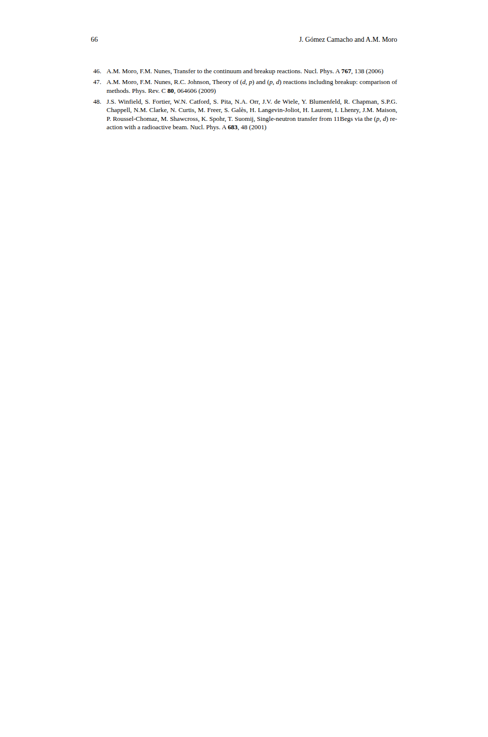66 J. Gómez Camacho and A.M. Moro
46. A.M. Moro, F.M. Nunes, Transfer to the continuum and breakup reactions. Nucl. Phys. A 767, 138 (2006)
47. A.M. Moro, F.M. Nunes, R.C. Johnson, Theory of (d, p) and (p, d) reactions including breakup: comparison of methods. Phys. Rev. C 80, 064606 (2009)
48. J.S. Winfield, S. Fortier, W.N. Catford, S. Pita, N.A. Orr, J.V. de Wiele, Y. Blumenfeld, R. Chapman, S.P.G. Chappell, N.M. Clarke, N. Curtis, M. Freer, S. Galès, H. Langevin-Joliot, H. Laurent, I. Lhenry, J.M. Maison, P. Roussel-Chomaz, M. Shawcross, K. Spohr, T. Suomij, Single-neutron transfer from 11Begs via the (p, d) reaction with a radioactive beam. Nucl. Phys. A 683, 48 (2001)